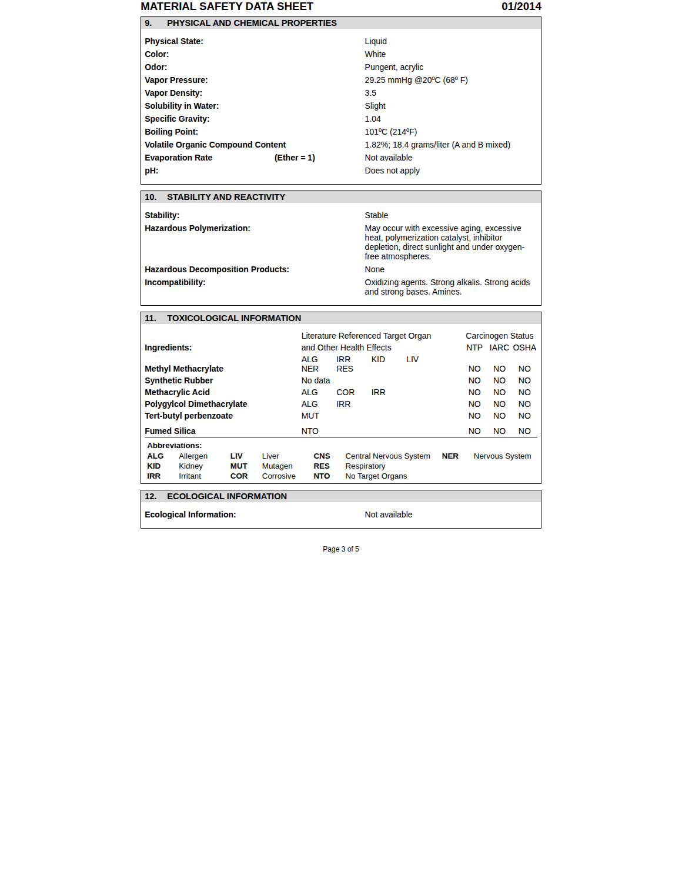MATERIAL SAFETY DATA SHEET
01/2014
9. PHYSICAL AND CHEMICAL PROPERTIES
| Physical State: | Liquid |
| Color: | White |
| Odor: | Pungent, acrylic |
| Vapor Pressure: | 29.25 mmHg @20ºC (68º F) |
| Vapor Density: | 3.5 |
| Solubility in Water: | Slight |
| Specific Gravity: | 1.04 |
| Boiling Point: | 101ºC (214ºF) |
| Volatile Organic Compound Content | 1.82%; 18.4 grams/liter (A and B mixed) |
| Evaporation Rate (Ether = 1) | Not available |
| pH: | Does not apply |
10. STABILITY AND REACTIVITY
| Stability: | Stable |
| Hazardous Polymerization: | May occur with excessive aging, excessive heat, polymerization catalyst, inhibitor depletion, direct sunlight and under oxygen-free atmospheres. |
| Hazardous Decomposition Products: | None |
| Incompatibility: | Oxidizing agents. Strong alkalis. Strong acids and strong bases. Amines. |
11. TOXICOLOGICAL INFORMATION
| | Literature Referenced Target Organ | Carcinogen Status |
| Ingredients: | and Other Health Effects | NTP | IARC | OSHA |
| Methyl Methacrylate | ALG IRR KID LIV NER RES | NO | NO | NO |
| Synthetic Rubber | No data | NO | NO | NO |
| Methacrylic Acid | ALG COR IRR | NO | NO | NO |
| Polygylcol Dimethacrylate | ALG IRR | NO | NO | NO |
| Tert-butyl perbenzoate | MUT | NO | NO | NO |
| Fumed Silica | NTO | NO | NO | NO |
Abbreviations:
| ALG | Allergen | LIV | Liver | CNS | Central Nervous System | NER | Nervous System |
| KID | Kidney | MUT | Mutagen | RES | Respiratory | | |
| IRR | Irritant | COR | Corrosive | NTO | No Target Organs | | |
12. ECOLOGICAL INFORMATION
| Ecological Information: | Not available |
Page 3 of 5